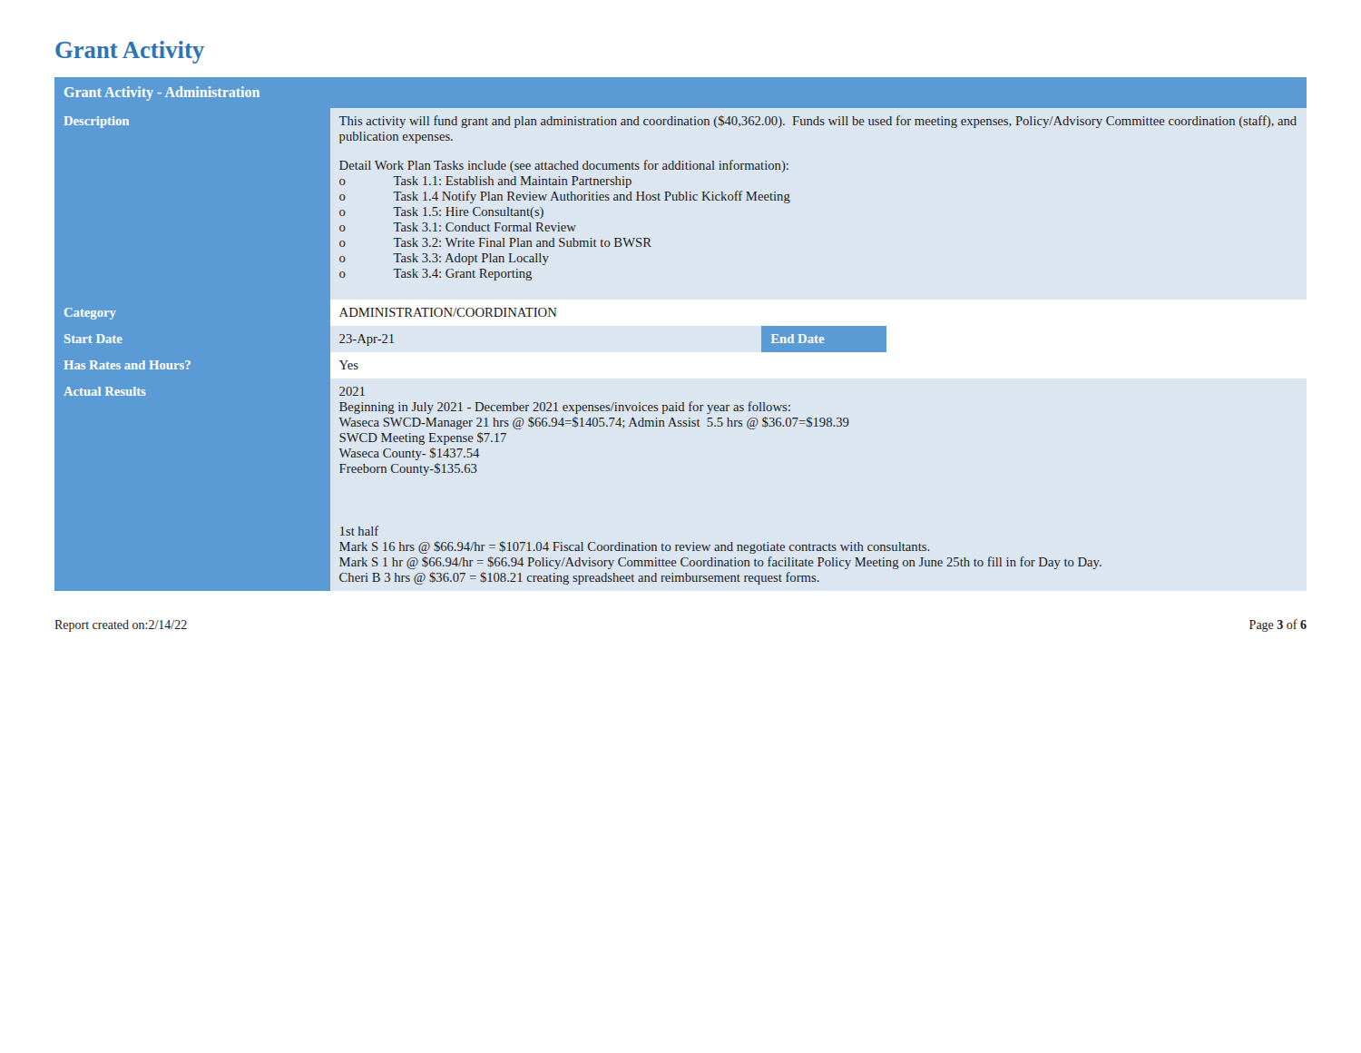Grant Activity
| Grant Activity - Administration |
| Description | This activity will fund grant and plan administration and coordination ($40,362.00). Funds will be used for meeting expenses, Policy/Advisory Committee coordination (staff), and publication expenses. Detail Work Plan Tasks include (see attached documents for additional information): o Task 1.1: Establish and Maintain Partnership o Task 1.4 Notify Plan Review Authorities and Host Public Kickoff Meeting o Task 1.5: Hire Consultant(s) o Task 3.1: Conduct Formal Review o Task 3.2: Write Final Plan and Submit to BWSR o Task 3.3: Adopt Plan Locally o Task 3.4: Grant Reporting |
| Category | ADMINISTRATION/COORDINATION |
| Start Date | 23-Apr-21 | / End Date / / |
| Has Rates and Hours? | Yes |
| Actual Results | 2021 Beginning in July 2021 - December 2021 expenses/invoices paid for year as follows: Waseca SWCD-Manager 21 hrs @ $66.94=$1405.74; Admin Assist 5.5 hrs @ $36.07=$198.39 SWCD Meeting Expense $7.17 Waseca County- $1437.54 Freeborn County-$135.63 1st half Mark S 16 hrs @ $66.94/hr = $1071.04 Fiscal Coordination to review and negotiate contracts with consultants. Mark S 1 hr @ $66.94/hr = $66.94 Policy/Advisory Committee Coordination to facilitate Policy Meeting on June 25th to fill in for Day to Day. Cheri B 3 hrs @ $36.07 = $108.21 creating spreadsheet and reimbursement request forms. |
Report created on:2/14/22
Page 3 of 6